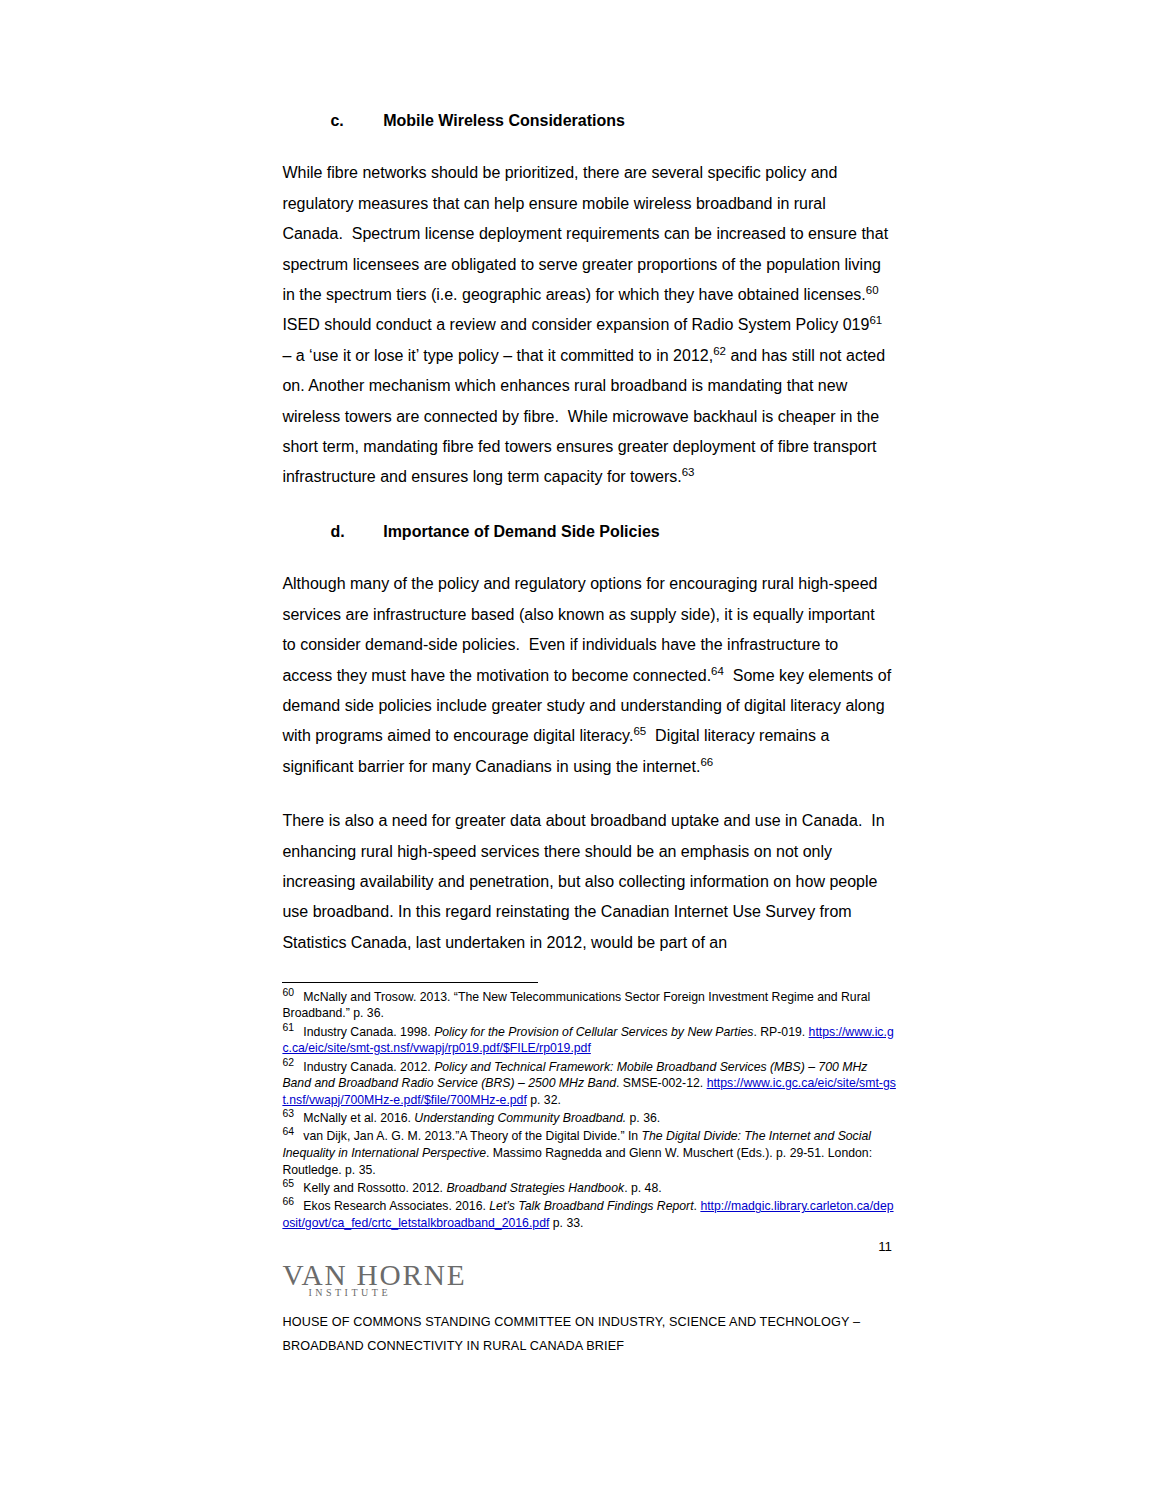c. Mobile Wireless Considerations
While fibre networks should be prioritized, there are several specific policy and regulatory measures that can help ensure mobile wireless broadband in rural Canada. Spectrum license deployment requirements can be increased to ensure that spectrum licensees are obligated to serve greater proportions of the population living in the spectrum tiers (i.e. geographic areas) for which they have obtained licenses.60 ISED should conduct a review and consider expansion of Radio System Policy 01961 – a ‘use it or lose it’ type policy – that it committed to in 2012,62 and has still not acted on. Another mechanism which enhances rural broadband is mandating that new wireless towers are connected by fibre. While microwave backhaul is cheaper in the short term, mandating fibre fed towers ensures greater deployment of fibre transport infrastructure and ensures long term capacity for towers.63
d. Importance of Demand Side Policies
Although many of the policy and regulatory options for encouraging rural high-speed services are infrastructure based (also known as supply side), it is equally important to consider demand-side policies. Even if individuals have the infrastructure to access they must have the motivation to become connected.64 Some key elements of demand side policies include greater study and understanding of digital literacy along with programs aimed to encourage digital literacy.65 Digital literacy remains a significant barrier for many Canadians in using the internet.66
There is also a need for greater data about broadband uptake and use in Canada. In enhancing rural high-speed services there should be an emphasis on not only increasing availability and penetration, but also collecting information on how people use broadband. In this regard reinstating the Canadian Internet Use Survey from Statistics Canada, last undertaken in 2012, would be part of an
60 McNally and Trosow. 2013. “The New Telecommunications Sector Foreign Investment Regime and Rural Broadband.” p. 36.
61 Industry Canada. 1998. Policy for the Provision of Cellular Services by New Parties. RP-019. https://www.ic.gc.ca/eic/site/smt-gst.nsf/vwapj/rp019.pdf/$FILE/rp019.pdf
62 Industry Canada. 2012. Policy and Technical Framework: Mobile Broadband Services (MBS) – 700 MHz Band and Broadband Radio Service (BRS) – 2500 MHz Band. SMSE-002-12. https://www.ic.gc.ca/eic/site/smt-gst.nsf/vwapj/700MHz-e.pdf/$file/700MHz-e.pdf p. 32.
63 McNally et al. 2016. Understanding Community Broadband. p. 36.
64 van Dijk, Jan A. G. M. 2013.”A Theory of the Digital Divide.” In The Digital Divide: The Internet and Social Inequality in International Perspective. Massimo Ragnedda and Glenn W. Muschert (Eds.). p. 29-51. London: Routledge. p. 35.
65 Kelly and Rossotto. 2012. Broadband Strategies Handbook. p. 48.
66 Ekos Research Associates. 2016. Let’s Talk Broadband Findings Report. http://madgic.library.carleton.ca/deposit/govt/ca_fed/crtc_letstalkbroadband_2016.pdf p. 33.
11
VAN HORNE INSTITUTE
HOUSE OF COMMONS STANDING COMMITTEE ON INDUSTRY, SCIENCE AND TECHNOLOGY – BROADBAND CONNECTIVITY IN RURAL CANADA BRIEF